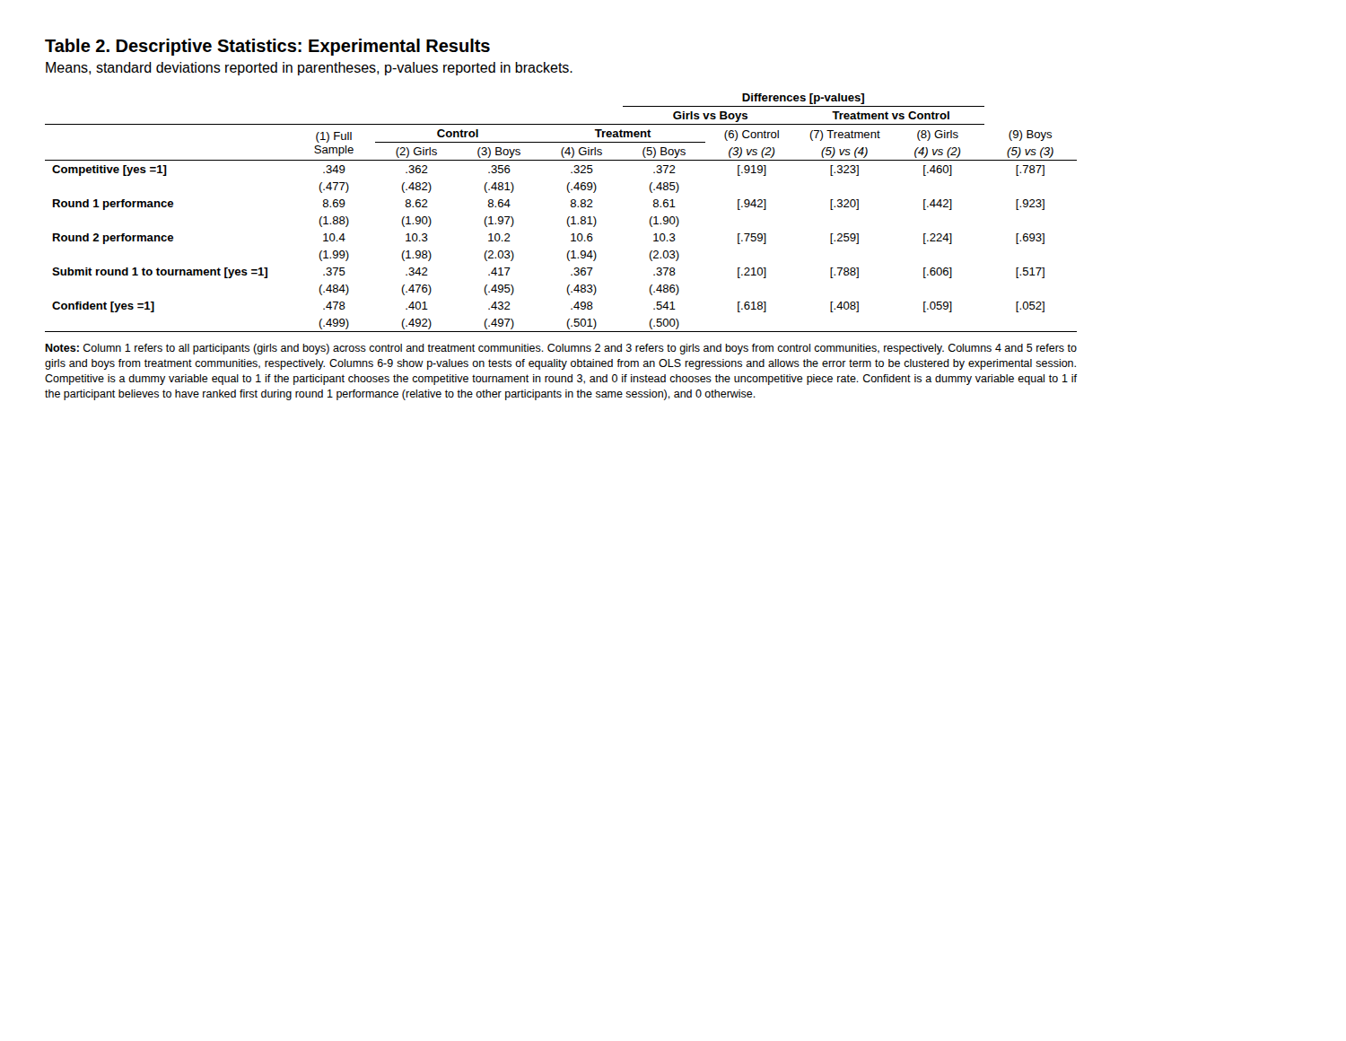Table 2. Descriptive Statistics: Experimental Results
Means, standard deviations reported in parentheses, p-values reported in brackets.
| | Differences [p-values] |
| --- | --- |
| | Girls vs Boys | Treatment vs Control |
| | (1) Full Sample | Control | Treatment | (6) Control | (7) Treatment | (8) Girls | (9) Boys |
| | (2) Girls | (3) Boys | (4) Girls | (5) Boys | (3) vs (2) | (5) vs (4) | (4) vs (2) | (5) vs (3) |
| Competitive [yes =1] | .349 | .362 | .356 | .325 | .372 | [.919] | [.323] | [.460] | [.787] |
| | (.477) | (.482) | (.481) | (.469) | (.485) | | | | |
| Round 1 performance | 8.69 | 8.62 | 8.64 | 8.82 | 8.61 | [.942] | [.320] | [.442] | [.923] |
| | (1.88) | (1.90) | (1.97) | (1.81) | (1.90) | | | | |
| Round 2 performance | 10.4 | 10.3 | 10.2 | 10.6 | 10.3 | [.759] | [.259] | [.224] | [.693] |
| | (1.99) | (1.98) | (2.03) | (1.94) | (2.03) | | | | |
| Submit round 1 to tournament [yes =1] | .375 | .342 | .417 | .367 | .378 | [.210] | [.788] | [.606] | [.517] |
| | (.484) | (.476) | (.495) | (.483) | (.486) | | | | |
| Confident [yes =1] | .478 | .401 | .432 | .498 | .541 | [.618] | [.408] | [.059] | [.052] |
| | (.499) | (.492) | (.497) | (.501) | (.500) | | | | |
Notes: Column 1 refers to all participants (girls and boys) across control and treatment communities. Columns 2 and 3 refers to girls and boys from control communities, respectively. Columns 4 and 5 refers to girls and boys from treatment communities, respectively. Columns 6-9 show p-values on tests of equality obtained from an OLS regressions and allows the error term to be clustered by experimental session. Competitive is a dummy variable equal to 1 if the participant chooses the competitive tournament in round 3, and 0 if instead chooses the uncompetitive piece rate. Confident is a dummy variable equal to 1 if the participant believes to have ranked first during round 1 performance (relative to the other participants in the same session), and 0 otherwise.